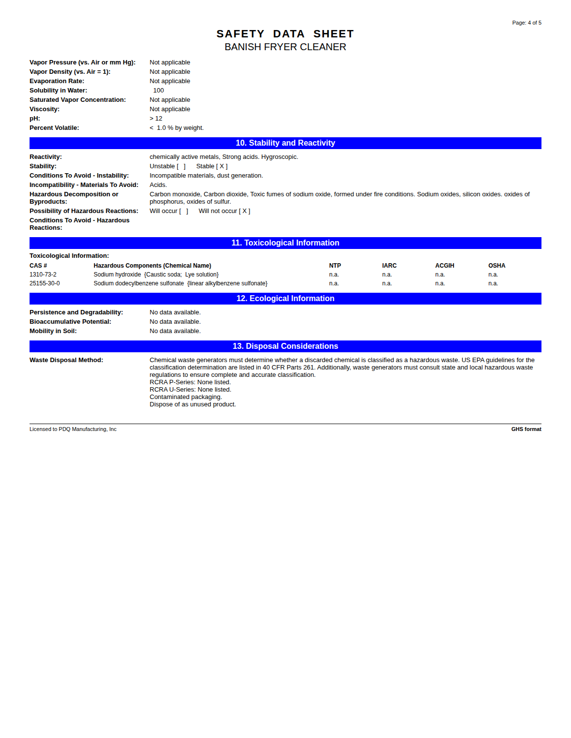Page: 4 of 5
SAFETY DATA SHEET
BANISH FRYER CLEANER
| Vapor Pressure (vs. Air or mm Hg): | Not applicable |
| Vapor Density (vs. Air = 1): | Not applicable |
| Evaporation Rate: | Not applicable |
| Solubility in Water: | 100 |
| Saturated Vapor Concentration: | Not applicable |
| Viscosity: | Not applicable |
| pH: | > 12 |
| Percent Volatile: | < 1.0 % by weight. |
10. Stability and Reactivity
| Reactivity: | chemically active metals, Strong acids. Hygroscopic. |
| Stability: | Unstable [ ] Stable [ X ] |
| Conditions To Avoid - Instability: | Incompatible materials, dust generation. |
| Incompatibility - Materials To Avoid: | Acids. |
| Hazardous Decomposition or Byproducts: | Carbon monoxide, Carbon dioxide, Toxic fumes of sodium oxide, formed under fire conditions. Sodium oxides, silicon oxides. oxides of phosphorus, oxides of sulfur. |
| Possibility of Hazardous Reactions: | Will occur [ ] Will not occur [ X ] |
| Conditions To Avoid - Hazardous Reactions: | |
11. Toxicological Information
Toxicological Information:
| CAS # | Hazardous Components (Chemical Name) | NTP | IARC | ACGIH | OSHA |
| --- | --- | --- | --- | --- | --- |
| 1310-73-2 | Sodium hydroxide {Caustic soda; Lye solution} | n.a. | n.a. | n.a. | n.a. |
| 25155-30-0 | Sodium dodecylbenzene sulfonate {linear alkylbenzene sulfonate} | n.a. | n.a. | n.a. | n.a. |
12. Ecological Information
| Persistence and Degradability: | No data available. |
| Bioaccumulative Potential: | No data available. |
| Mobility in Soil: | No data available. |
13. Disposal Considerations
| Waste Disposal Method: | Chemical waste generators must determine whether a discarded chemical is classified as a hazardous waste. US EPA guidelines for the classification determination are listed in 40 CFR Parts 261. Additionally, waste generators must consult state and local hazardous waste regulations to ensure complete and accurate classification. RCRA P-Series: None listed. RCRA U-Series: None listed. Contaminated packaging. Dispose of as unused product. |
Licensed to PDQ Manufacturing, Inc
GHS format